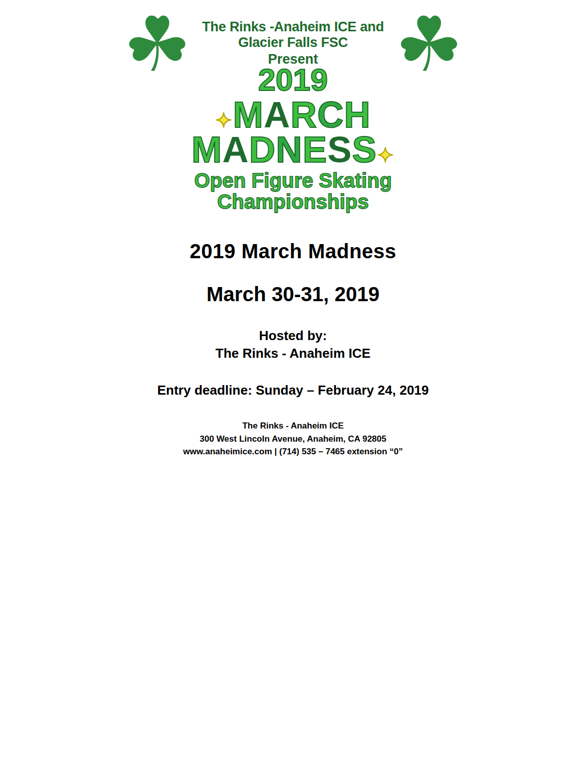The Rinks -Anaheim ICE and
Glacier Falls FSC
Present
☘ ☘
2019
✦MARCH
MADNESS✦
Open Figure Skating
Championships
2019 March Madness
March 30-31, 2019
Hosted by:
The Rinks - Anaheim ICE
Entry deadline: Sunday – February 24, 2019
The Rinks - Anaheim ICE
300 West Lincoln Avenue, Anaheim, CA 92805
www.anaheimice.com | (714) 535 – 7465 extension “0”